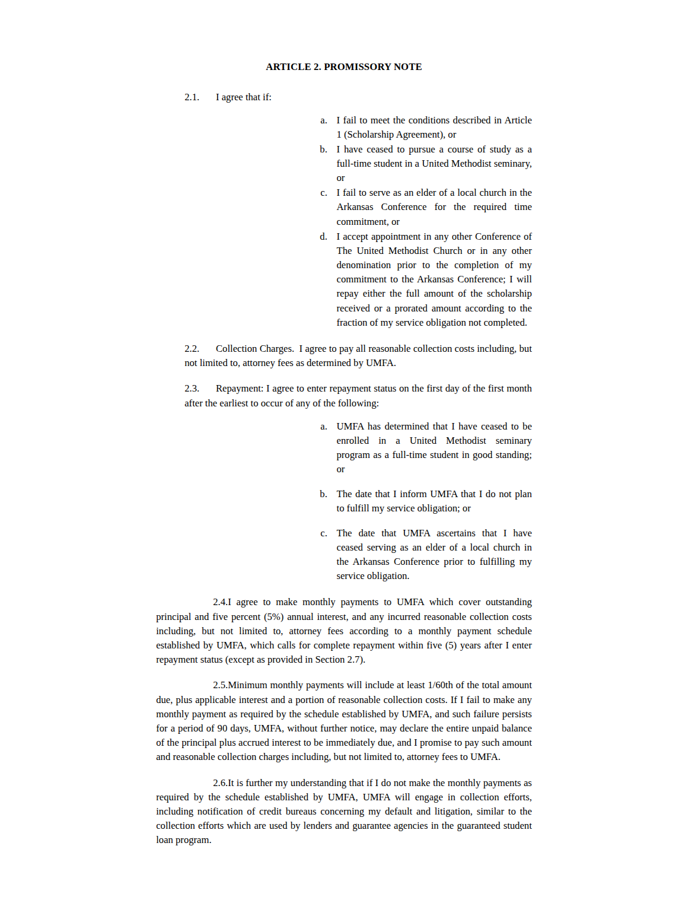ARTICLE 2. PROMISSORY NOTE
2.1. I agree that if:
I fail to meet the conditions described in Article 1 (Scholarship Agreement), or
I have ceased to pursue a course of study as a full-time student in a United Methodist seminary, or
I fail to serve as an elder of a local church in the Arkansas Conference for the required time commitment, or
I accept appointment in any other Conference of The United Methodist Church or in any other denomination prior to the completion of my commitment to the Arkansas Conference; I will repay either the full amount of the scholarship received or a prorated amount according to the fraction of my service obligation not completed.
2.2. Collection Charges. I agree to pay all reasonable collection costs including, but not limited to, attorney fees as determined by UMFA.
2.3. Repayment: I agree to enter repayment status on the first day of the first month after the earliest to occur of any of the following:
UMFA has determined that I have ceased to be enrolled in a United Methodist seminary program as a full-time student in good standing; or
The date that I inform UMFA that I do not plan to fulfill my service obligation; or
The date that UMFA ascertains that I have ceased serving as an elder of a local church in the Arkansas Conference prior to fulfilling my service obligation.
2.4. I agree to make monthly payments to UMFA which cover outstanding principal and five percent (5%) annual interest, and any incurred reasonable collection costs including, but not limited to, attorney fees according to a monthly payment schedule established by UMFA, which calls for complete repayment within five (5) years after I enter repayment status (except as provided in Section 2.7).
2.5. Minimum monthly payments will include at least 1/60th of the total amount due, plus applicable interest and a portion of reasonable collection costs. If I fail to make any monthly payment as required by the schedule established by UMFA, and such failure persists for a period of 90 days, UMFA, without further notice, may declare the entire unpaid balance of the principal plus accrued interest to be immediately due, and I promise to pay such amount and reasonable collection charges including, but not limited to, attorney fees to UMFA.
2.6. It is further my understanding that if I do not make the monthly payments as required by the schedule established by UMFA, UMFA will engage in collection efforts, including notification of credit bureaus concerning my default and litigation, similar to the collection efforts which are used by lenders and guarantee agencies in the guaranteed student loan program.